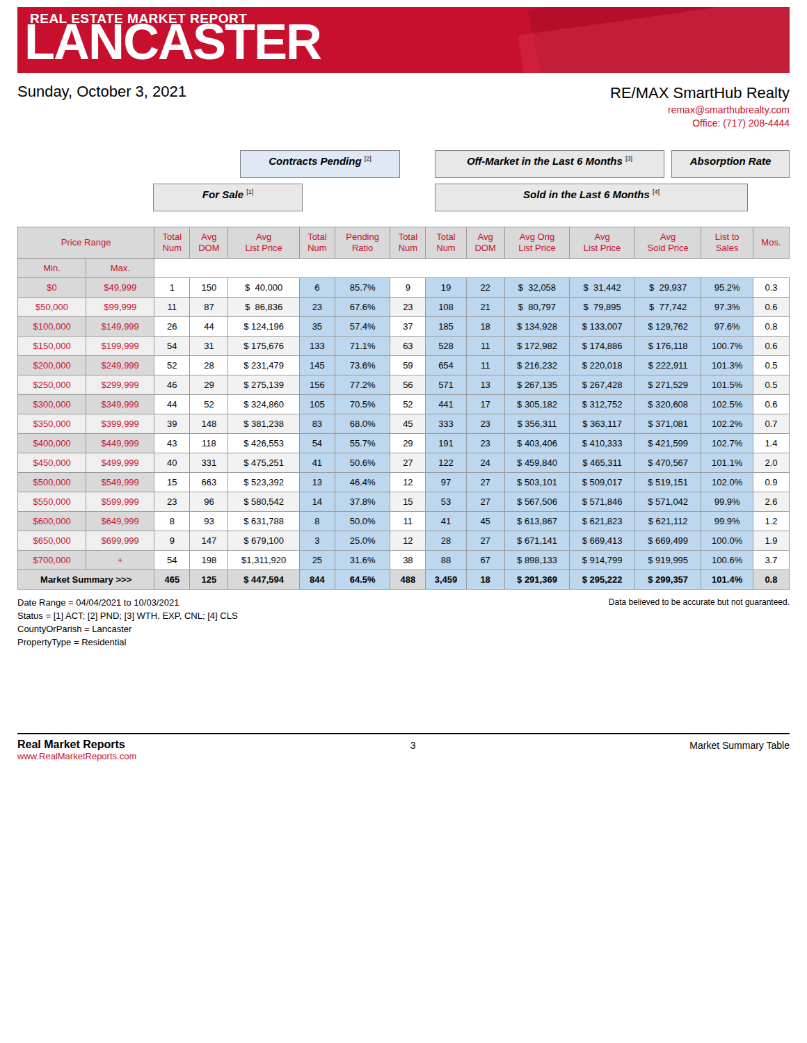REAL ESTATE MARKET REPORT
LANCASTER
Sunday, October 3, 2021
RE/MAX SmartHub Realty
remax@smarthubrealty.com
Office: (717) 208-4444
Contracts Pending [2]
Off-Market in the Last 6 Months [3]
Absorption Rate
For Sale [1]
Sold in the Last 6 Months [4]
| Price Range | Total Num | Avg DOM | Avg List Price | Total Num | Pending Ratio | Total Num | Total Num | Avg DOM | Avg Orig List Price | Avg List Price | Avg Sold Price | List to Sales | Mos. |
| --- | --- | --- | --- | --- | --- | --- | --- | --- | --- | --- | --- | --- | --- |
| Min. | Max. | |
| $0 | $49,999 | 1 | 150 | $ 40,000 | 6 | 85.7% | 9 | 19 | 22 | $ 32,058 | $ 31,442 | $ 29,937 | 95.2% | 0.3 |
| $50,000 | $99,999 | 11 | 87 | $ 86,836 | 23 | 67.6% | 23 | 108 | 21 | $ 80,797 | $ 79,895 | $ 77,742 | 97.3% | 0.6 |
| $100,000 | $149,999 | 26 | 44 | $ 124,196 | 35 | 57.4% | 37 | 185 | 18 | $ 134,928 | $ 133,007 | $ 129,762 | 97.6% | 0.8 |
| $150,000 | $199,999 | 54 | 31 | $ 175,676 | 133 | 71.1% | 63 | 528 | 11 | $ 172,982 | $ 174,886 | $ 176,118 | 100.7% | 0.6 |
| $200,000 | $249,999 | 52 | 28 | $ 231,479 | 145 | 73.6% | 59 | 654 | 11 | $ 216,232 | $ 220,018 | $ 222,911 | 101.3% | 0.5 |
| $250,000 | $299,999 | 46 | 29 | $ 275,139 | 156 | 77.2% | 56 | 571 | 13 | $ 267,135 | $ 267,428 | $ 271,529 | 101.5% | 0.5 |
| $300,000 | $349,999 | 44 | 52 | $ 324,860 | 105 | 70.5% | 52 | 441 | 17 | $ 305,182 | $ 312,752 | $ 320,608 | 102.5% | 0.6 |
| $350,000 | $399,999 | 39 | 148 | $ 381,238 | 83 | 68.0% | 45 | 333 | 23 | $ 356,311 | $ 363,117 | $ 371,081 | 102.2% | 0.7 |
| $400,000 | $449,999 | 43 | 118 | $ 426,553 | 54 | 55.7% | 29 | 191 | 23 | $ 403,406 | $ 410,333 | $ 421,599 | 102.7% | 1.4 |
| $450,000 | $499,999 | 40 | 331 | $ 475,251 | 41 | 50.6% | 27 | 122 | 24 | $ 459,840 | $ 465,311 | $ 470,567 | 101.1% | 2.0 |
| $500,000 | $549,999 | 15 | 663 | $ 523,392 | 13 | 46.4% | 12 | 97 | 27 | $ 503,101 | $ 509,017 | $ 519,151 | 102.0% | 0.9 |
| $550,000 | $599,999 | 23 | 96 | $ 580,542 | 14 | 37.8% | 15 | 53 | 27 | $ 567,506 | $ 571,846 | $ 571,042 | 99.9% | 2.6 |
| $600,000 | $649,999 | 8 | 93 | $ 631,788 | 8 | 50.0% | 11 | 41 | 45 | $ 613,867 | $ 621,823 | $ 621,112 | 99.9% | 1.2 |
| $650,000 | $699,999 | 9 | 147 | $ 679,100 | 3 | 25.0% | 12 | 28 | 27 | $ 671,141 | $ 669,413 | $ 669,499 | 100.0% | 1.9 |
| $700,000 | + | 54 | 198 | $1,311,920 | 25 | 31.6% | 38 | 88 | 67 | $ 898,133 | $ 914,799 | $ 919,995 | 100.6% | 3.7 |
| Market Summary >>> | 465 | 125 | $ 447,594 | 844 | 64.5% | 488 | 3,459 | 18 | $ 291,369 | $ 295,222 | $ 299,357 | 101.4% | 0.8 |
Data believed to be accurate but not guaranteed.
Date Range = 04/04/2021 to 10/03/2021
Status = [1] ACT; [2] PND; [3] WTH, EXP, CNL; [4] CLS
CountyOrParish = Lancaster
PropertyType = Residential
Real Market Reports
www.RealMarketReports.com
3
Market Summary Table